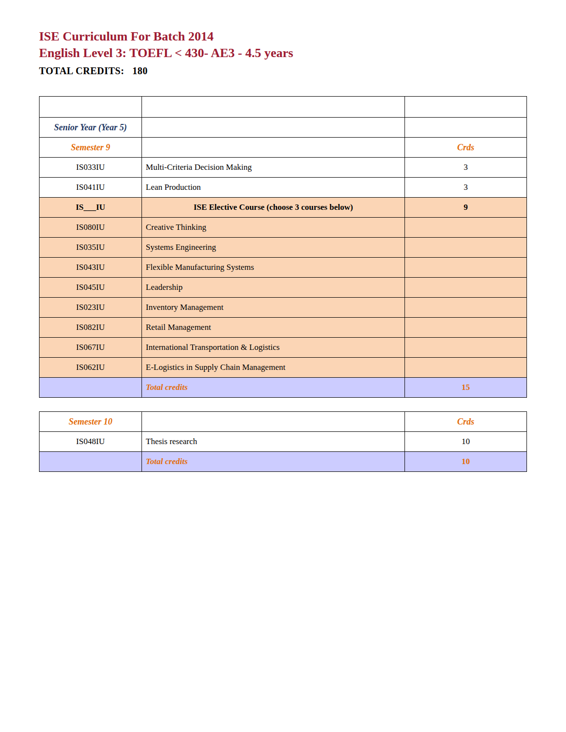ISE Curriculum For Batch 2014
English Level 3: TOEFL < 430- AE3 - 4.5 years
TOTAL CREDITS: 180
| Senior Year (Year 5) | | |
| Semester 9 | | Crds |
| IS033IU | Multi-Criteria Decision Making | 3 |
| IS041IU | Lean Production | 3 |
| IS___IU | ISE Elective Course (choose 3 courses below) | 9 |
| IS080IU | Creative Thinking | |
| IS035IU | Systems Engineering | |
| IS043IU | Flexible Manufacturing Systems | |
| IS045IU | Leadership | |
| IS023IU | Inventory Management | |
| IS082IU | Retail Management | |
| IS067IU | International Transportation & Logistics | |
| IS062IU | E-Logistics in Supply Chain Management | |
| | Total credits | 15 |
| Semester 10 | | Crds |
| IS048IU | Thesis research | 10 |
| | Total credits | 10 |